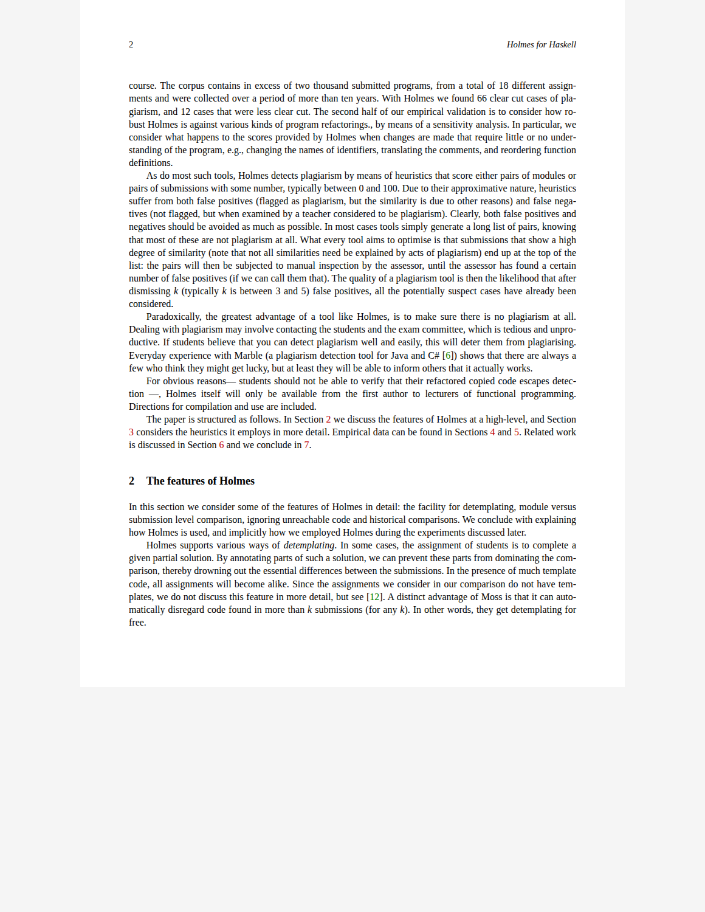2 Holmes for Haskell
course. The corpus contains in excess of two thousand submitted programs, from a total of 18 different assignments and were collected over a period of more than ten years. With Holmes we found 66 clear cut cases of plagiarism, and 12 cases that were less clear cut. The second half of our empirical validation is to consider how robust Holmes is against various kinds of program refactorings., by means of a sensitivity analysis. In particular, we consider what happens to the scores provided by Holmes when changes are made that require little or no understanding of the program, e.g., changing the names of identifiers, translating the comments, and reordering function definitions.
As do most such tools, Holmes detects plagiarism by means of heuristics that score either pairs of modules or pairs of submissions with some number, typically between 0 and 100. Due to their approximative nature, heuristics suffer from both false positives (flagged as plagiarism, but the similarity is due to other reasons) and false negatives (not flagged, but when examined by a teacher considered to be plagiarism). Clearly, both false positives and negatives should be avoided as much as possible. In most cases tools simply generate a long list of pairs, knowing that most of these are not plagiarism at all. What every tool aims to optimise is that submissions that show a high degree of similarity (note that not all similarities need be explained by acts of plagiarism) end up at the top of the list: the pairs will then be subjected to manual inspection by the assessor, until the assessor has found a certain number of false positives (if we can call them that). The quality of a plagiarism tool is then the likelihood that after dismissing k (typically k is between 3 and 5) false positives, all the potentially suspect cases have already been considered.
Paradoxically, the greatest advantage of a tool like Holmes, is to make sure there is no plagiarism at all. Dealing with plagiarism may involve contacting the students and the exam committee, which is tedious and unproductive. If students believe that you can detect plagiarism well and easily, this will deter them from plagiarising. Everyday experience with Marble (a plagiarism detection tool for Java and C# [6]) shows that there are always a few who think they might get lucky, but at least they will be able to inform others that it actually works.
For obvious reasons— students should not be able to verify that their refactored copied code escapes detection —, Holmes itself will only be available from the first author to lecturers of functional programming. Directions for compilation and use are included.
The paper is structured as follows. In Section 2 we discuss the features of Holmes at a high-level, and Section 3 considers the heuristics it employs in more detail. Empirical data can be found in Sections 4 and 5. Related work is discussed in Section 6 and we conclude in 7.
2 The features of Holmes
In this section we consider some of the features of Holmes in detail: the facility for detemplating, module versus submission level comparison, ignoring unreachable code and historical comparisons. We conclude with explaining how Holmes is used, and implicitly how we employed Holmes during the experiments discussed later.
Holmes supports various ways of detemplating. In some cases, the assignment of students is to complete a given partial solution. By annotating parts of such a solution, we can prevent these parts from dominating the comparison, thereby drowning out the essential differences between the submissions. In the presence of much template code, all assignments will become alike. Since the assignments we consider in our comparison do not have templates, we do not discuss this feature in more detail, but see [12]. A distinct advantage of Moss is that it can automatically disregard code found in more than k submissions (for any k). In other words, they get detemplating for free.